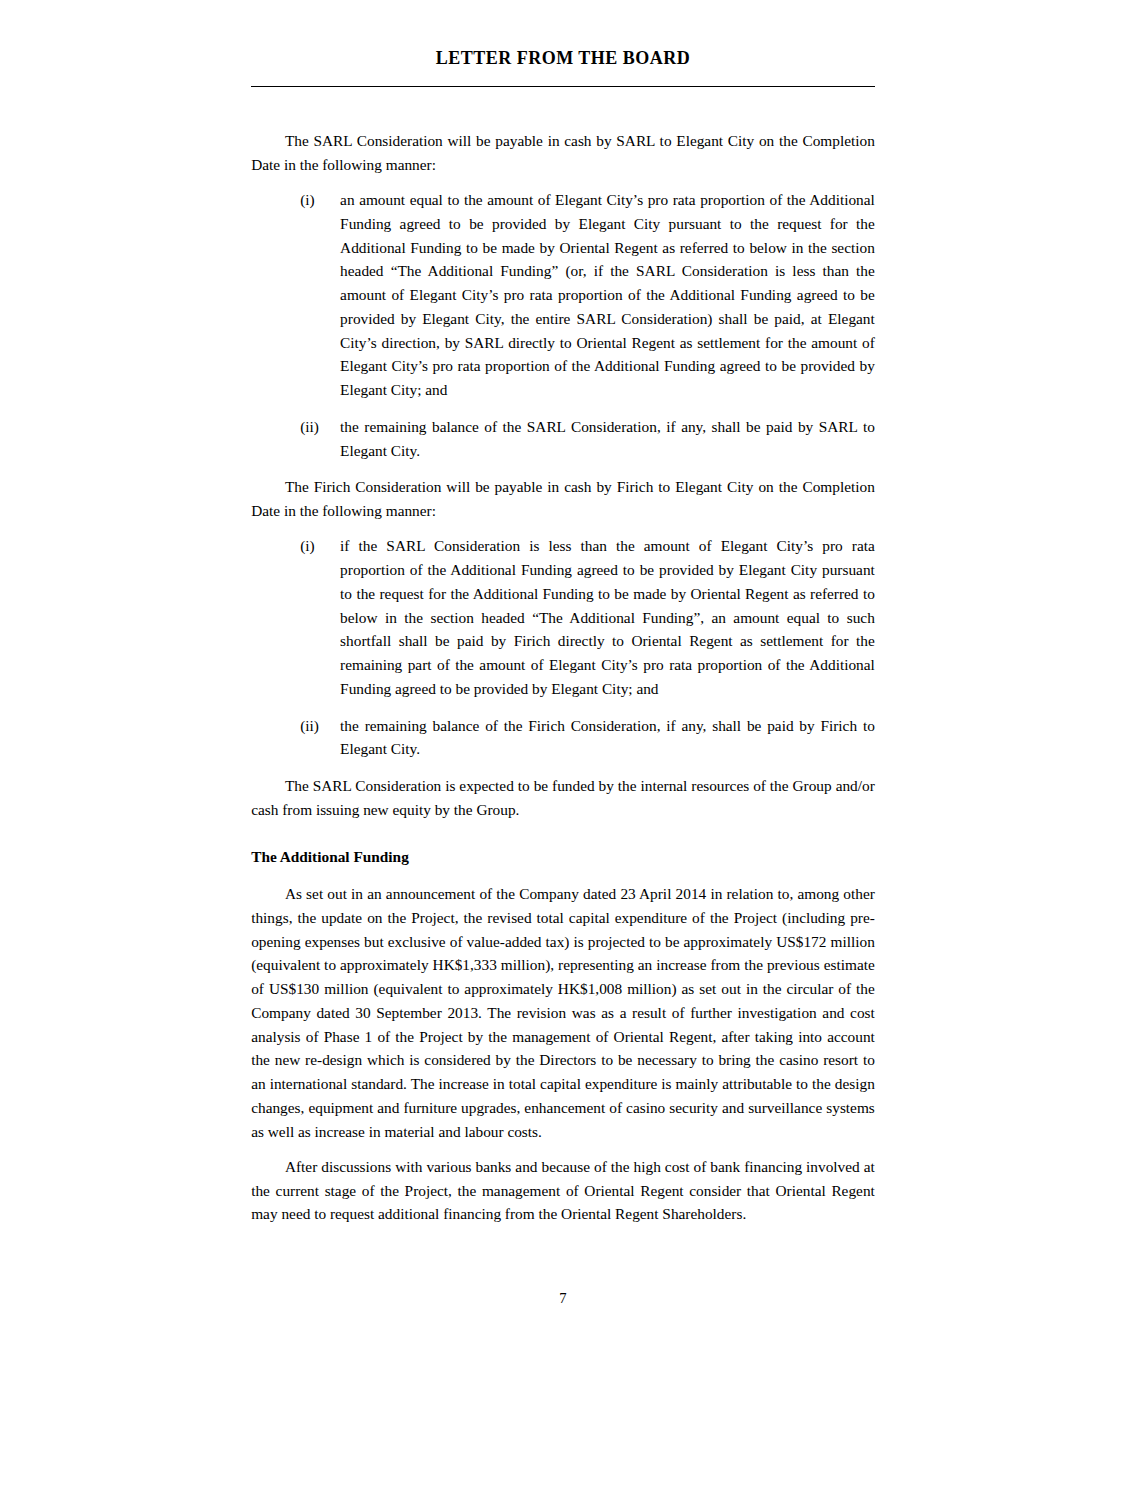LETTER FROM THE BOARD
The SARL Consideration will be payable in cash by SARL to Elegant City on the Completion Date in the following manner:
(i) an amount equal to the amount of Elegant City’s pro rata proportion of the Additional Funding agreed to be provided by Elegant City pursuant to the request for the Additional Funding to be made by Oriental Regent as referred to below in the section headed “The Additional Funding” (or, if the SARL Consideration is less than the amount of Elegant City’s pro rata proportion of the Additional Funding agreed to be provided by Elegant City, the entire SARL Consideration) shall be paid, at Elegant City’s direction, by SARL directly to Oriental Regent as settlement for the amount of Elegant City’s pro rata proportion of the Additional Funding agreed to be provided by Elegant City; and
(ii) the remaining balance of the SARL Consideration, if any, shall be paid by SARL to Elegant City.
The Firich Consideration will be payable in cash by Firich to Elegant City on the Completion Date in the following manner:
(i) if the SARL Consideration is less than the amount of Elegant City’s pro rata proportion of the Additional Funding agreed to be provided by Elegant City pursuant to the request for the Additional Funding to be made by Oriental Regent as referred to below in the section headed “The Additional Funding”, an amount equal to such shortfall shall be paid by Firich directly to Oriental Regent as settlement for the remaining part of the amount of Elegant City’s pro rata proportion of the Additional Funding agreed to be provided by Elegant City; and
(ii) the remaining balance of the Firich Consideration, if any, shall be paid by Firich to Elegant City.
The SARL Consideration is expected to be funded by the internal resources of the Group and/or cash from issuing new equity by the Group.
The Additional Funding
As set out in an announcement of the Company dated 23 April 2014 in relation to, among other things, the update on the Project, the revised total capital expenditure of the Project (including pre-opening expenses but exclusive of value-added tax) is projected to be approximately US$172 million (equivalent to approximately HK$1,333 million), representing an increase from the previous estimate of US$130 million (equivalent to approximately HK$1,008 million) as set out in the circular of the Company dated 30 September 2013. The revision was as a result of further investigation and cost analysis of Phase 1 of the Project by the management of Oriental Regent, after taking into account the new re-design which is considered by the Directors to be necessary to bring the casino resort to an international standard. The increase in total capital expenditure is mainly attributable to the design changes, equipment and furniture upgrades, enhancement of casino security and surveillance systems as well as increase in material and labour costs.
After discussions with various banks and because of the high cost of bank financing involved at the current stage of the Project, the management of Oriental Regent consider that Oriental Regent may need to request additional financing from the Oriental Regent Shareholders.
7